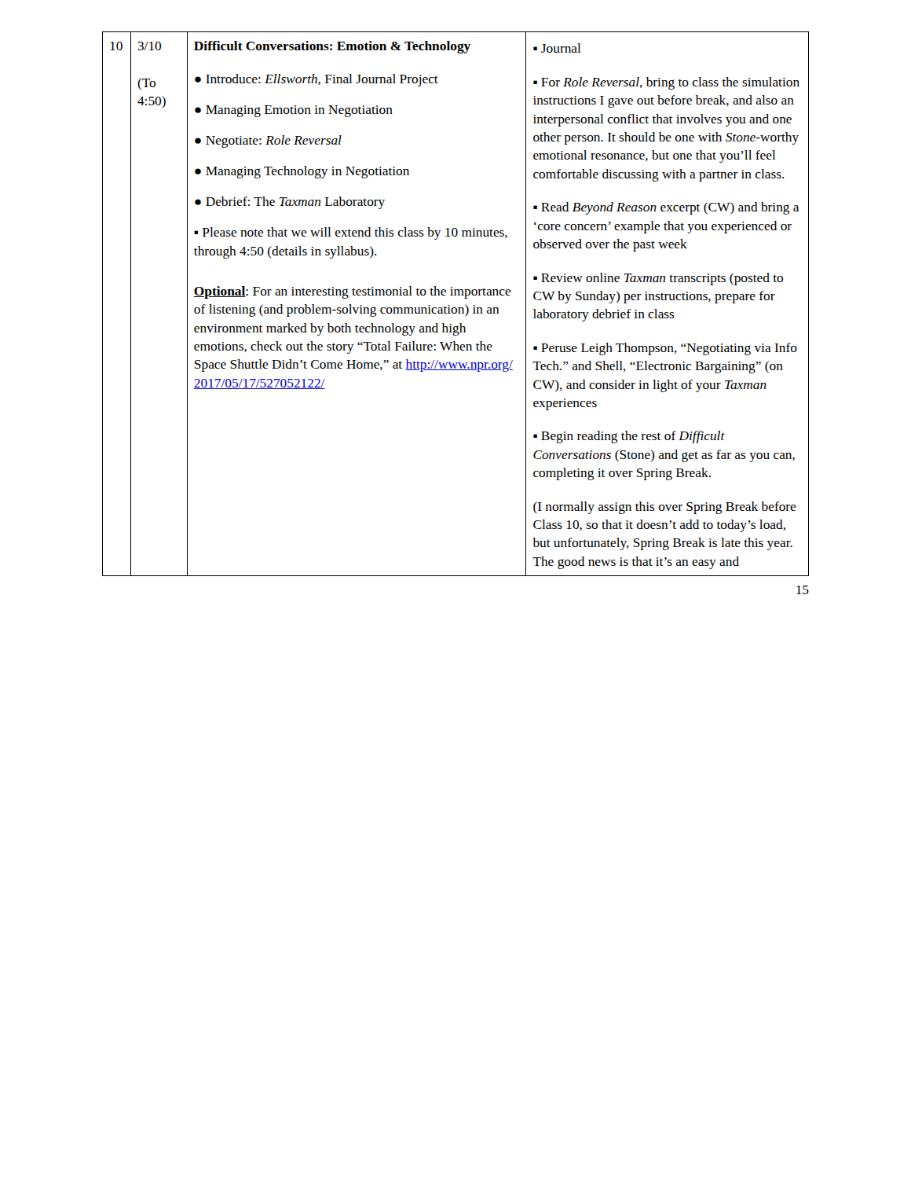| 10 | 3/10 (To 4:50) | Difficult Conversations: Emotion & Technology ● Introduce: Ellsworth , Final Journal Project ● Managing Emotion in Negotiation ● Negotiate: Role Reversal ● Managing Technology in Negotiation ● Debrief: The Taxman Laboratory ▪ Please note that we will extend this class by 10 minutes, through 4:50 (details in syllabus). Optional : For an interesting testimonial to the importance of listening (and problem-solving communication) in an environment marked by both technology and high emotions, check out the story “Total Failure: When the Space Shuttle Didn’t Come Home,” at http://www.npr.org/2017/05/17/527052122/ | ▪ Journal ▪ For Role Reversal , bring to class the simulation instructions I gave out before break, and also an interpersonal conflict that involves you and one other person. It should be one with Stone -worthy emotional resonance, but one that you’ll feel comfortable discussing with a partner in class. ▪ Read Beyond Reason excerpt (CW) and bring a ‘core concern’ example that you experienced or observed over the past week ▪ Review online Taxman transcripts (posted to CW by Sunday) per instructions, prepare for laboratory debrief in class ▪ Peruse Leigh Thompson, “Negotiating via Info Tech.” and Shell, “Electronic Bargaining” (on CW), and consider in light of your Taxman experiences ▪ Begin reading the rest of Difficult Conversations (Stone) and get as far as you can, completing it over Spring Break. (I normally assign this over Spring Break before Class 10, so that it doesn’t add to today’s load, but unfortunately, Spring Break is late this year. The good news is that it’s an easy and |
15